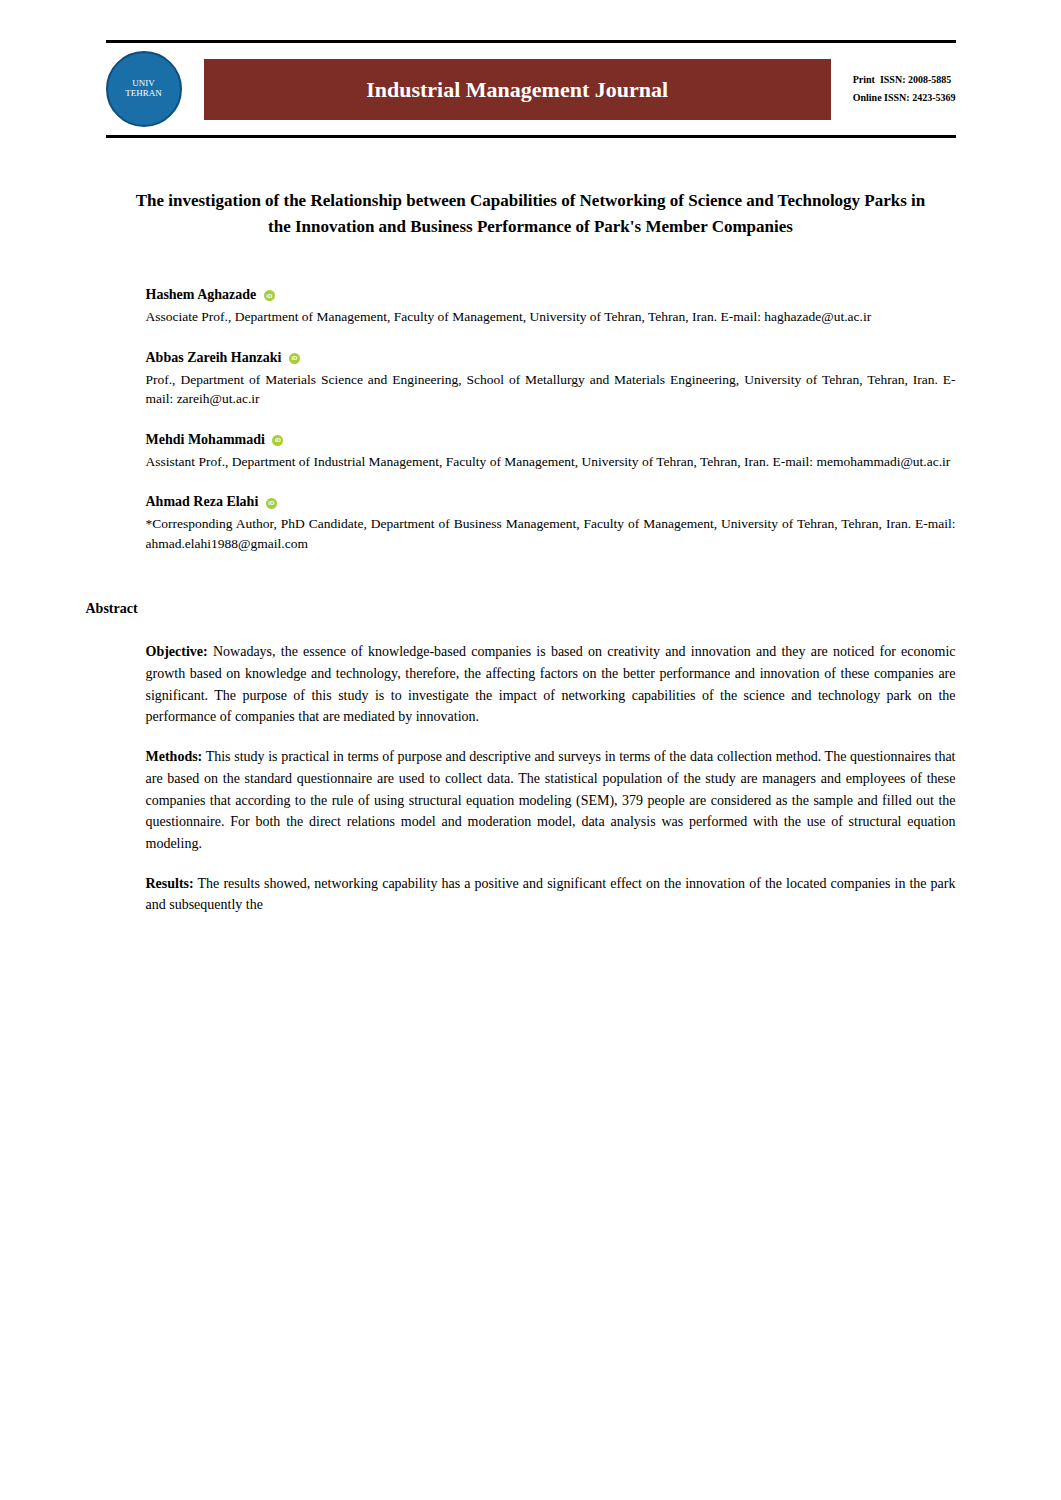UNIV
TEHRAN
Industrial Management Journal
Print ISSN: 2008-5885
Online ISSN: 2423-5369
The investigation of the Relationship between Capabilities of Networking of Science and Technology Parks in the Innovation and Business Performance of Park's Member Companies
Hashem Aghazade
Associate Prof., Department of Management, Faculty of Management, University of Tehran, Tehran, Iran. E-mail: haghazade@ut.ac.ir
Abbas Zareih Hanzaki
Prof., Department of Materials Science and Engineering, School of Metallurgy and Materials Engineering, University of Tehran, Tehran, Iran. E-mail: zareih@ut.ac.ir
Mehdi Mohammadi
Assistant Prof., Department of Industrial Management, Faculty of Management, University of Tehran, Tehran, Iran. E-mail: memohammadi@ut.ac.ir
Ahmad Reza Elahi
*Corresponding Author, PhD Candidate, Department of Business Management, Faculty of Management, University of Tehran, Tehran, Iran. E-mail: ahmad.elahi1988@gmail.com
Abstract
Objective: Nowadays, the essence of knowledge-based companies is based on creativity and innovation and they are noticed for economic growth based on knowledge and technology, therefore, the affecting factors on the better performance and innovation of these companies are significant. The purpose of this study is to investigate the impact of networking capabilities of the science and technology park on the performance of companies that are mediated by innovation.
Methods: This study is practical in terms of purpose and descriptive and surveys in terms of the data collection method. The questionnaires that are based on the standard questionnaire are used to collect data. The statistical population of the study are managers and employees of these companies that according to the rule of using structural equation modeling (SEM), 379 people are considered as the sample and filled out the questionnaire. For both the direct relations model and moderation model, data analysis was performed with the use of structural equation modeling.
Results: The results showed, networking capability has a positive and significant effect on the innovation of the located companies in the park and subsequently the